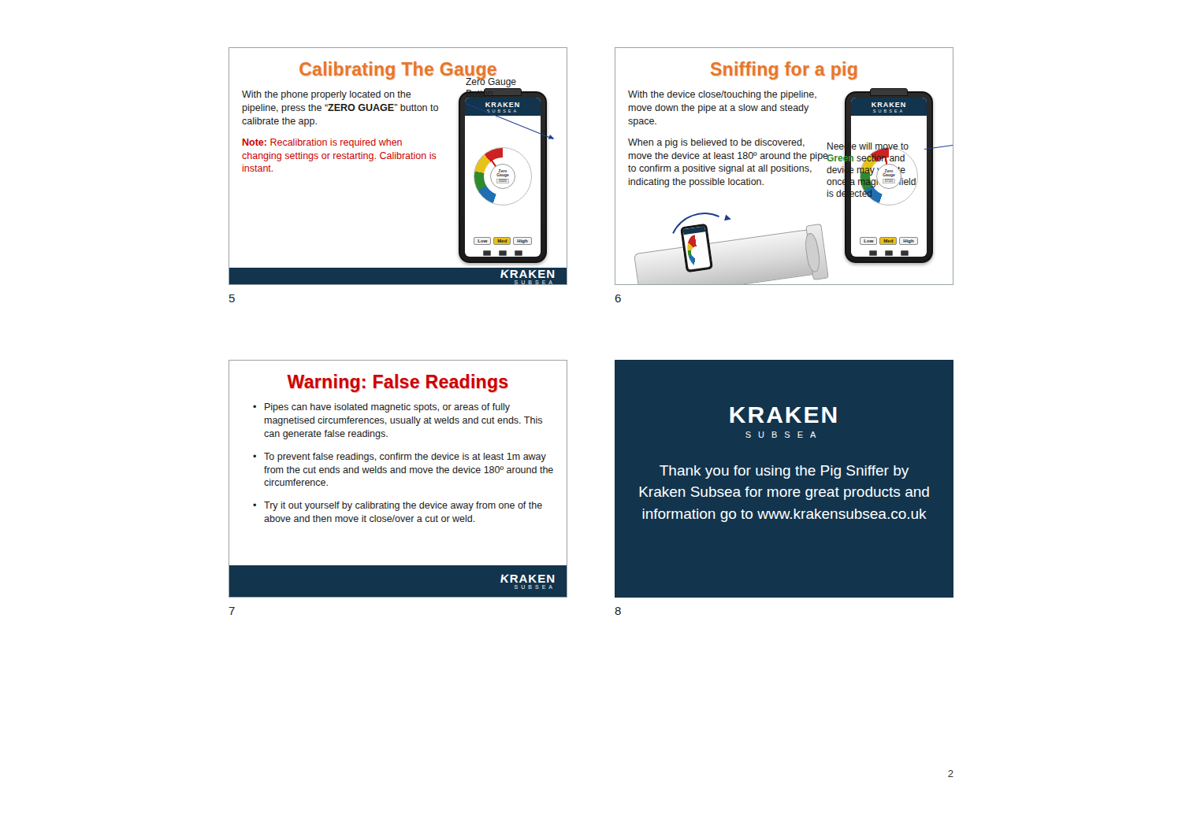Calibrating The Gauge
With the phone properly located on the pipeline, press the “ZERO GUAGE” button to calibrate the app.
Note: Recalibration is required when changing settings or restarting. Calibration is instant.
KRAKENSUBSEA
Zero Gauge 0000
Low Med High
Zero Gauge
Button
KRAKENSUBSEA
5
Sniffing for a pig
With the device close/touching the pipeline, move down the pipe at a slow and steady space.
When a pig is believed to be discovered, move the device at least 180º around the pipe to confirm a positive signal at all positions, indicating the possible location.
KRAKENSUBSEA
Zero Gauge 0720
Low Med High
Needle will move to
Green section and
device may vibrate
once a magnetic field
is detected
KRAKENSUBSEA
6
Warning: False Readings
Pipes can have isolated magnetic spots, or areas of fully magnetised circumferences, usually at welds and cut ends. This can generate false readings.
To prevent false readings, confirm the device is at least 1m away from the cut ends and welds and move the device 180º around the circumference.
Try it out yourself by calibrating the device away from one of the above and then move it close/over a cut or weld.
KRAKENSUBSEA
7
KRAKENSUBSEA
Thank you for using the Pig Sniffer by Kraken Subsea for more great products and information go to www.krakensubsea.co.uk
8
2